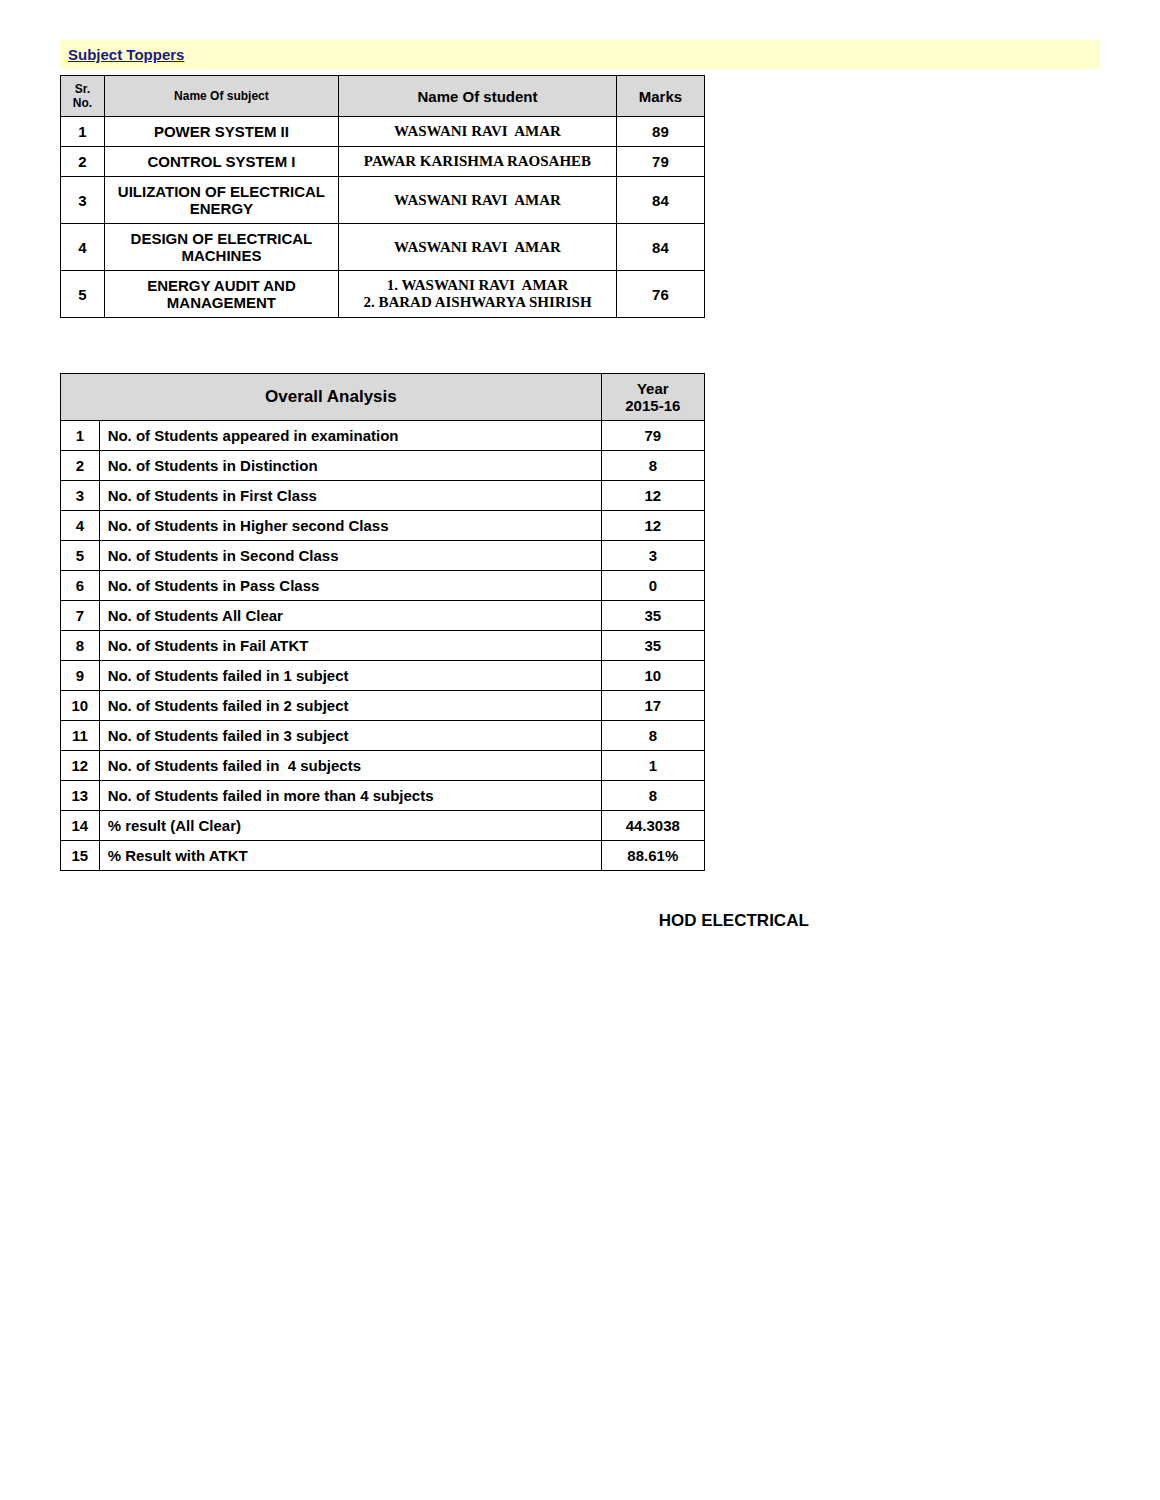Subject Toppers
| Sr. No. | Name Of subject | Name Of student | Marks |
| --- | --- | --- | --- |
| 1 | POWER SYSTEM II | WASWANI RAVI AMAR | 89 |
| 2 | CONTROL SYSTEM I | PAWAR KARISHMA RAOSAHEB | 79 |
| 3 | UILIZATION OF ELECTRICAL ENERGY | WASWANI RAVI AMAR | 84 |
| 4 | DESIGN OF ELECTRICAL MACHINES | WASWANI RAVI AMAR | 84 |
| 5 | ENERGY AUDIT AND MANAGEMENT | 1. WASWANI RAVI AMAR 2. BARAD AISHWARYA SHIRISH | 76 |
| Overall Analysis | Year 2015-16 |
| --- | --- |
| 1 | No. of Students appeared in examination | 79 |
| 2 | No. of Students in Distinction | 8 |
| 3 | No. of Students in First Class | 12 |
| 4 | No. of Students in Higher second Class | 12 |
| 5 | No. of Students in Second Class | 3 |
| 6 | No. of Students in Pass Class | 0 |
| 7 | No. of Students All Clear | 35 |
| 8 | No. of Students in Fail ATKT | 35 |
| 9 | No. of Students failed in 1 subject | 10 |
| 10 | No. of Students failed in 2 subject | 17 |
| 11 | No. of Students failed in 3 subject | 8 |
| 12 | No. of Students failed in 4 subjects | 1 |
| 13 | No. of Students failed in more than 4 subjects | 8 |
| 14 | % result (All Clear) | 44.3038 |
| 15 | % Result with ATKT | 88.61% |
HOD ELECTRICAL